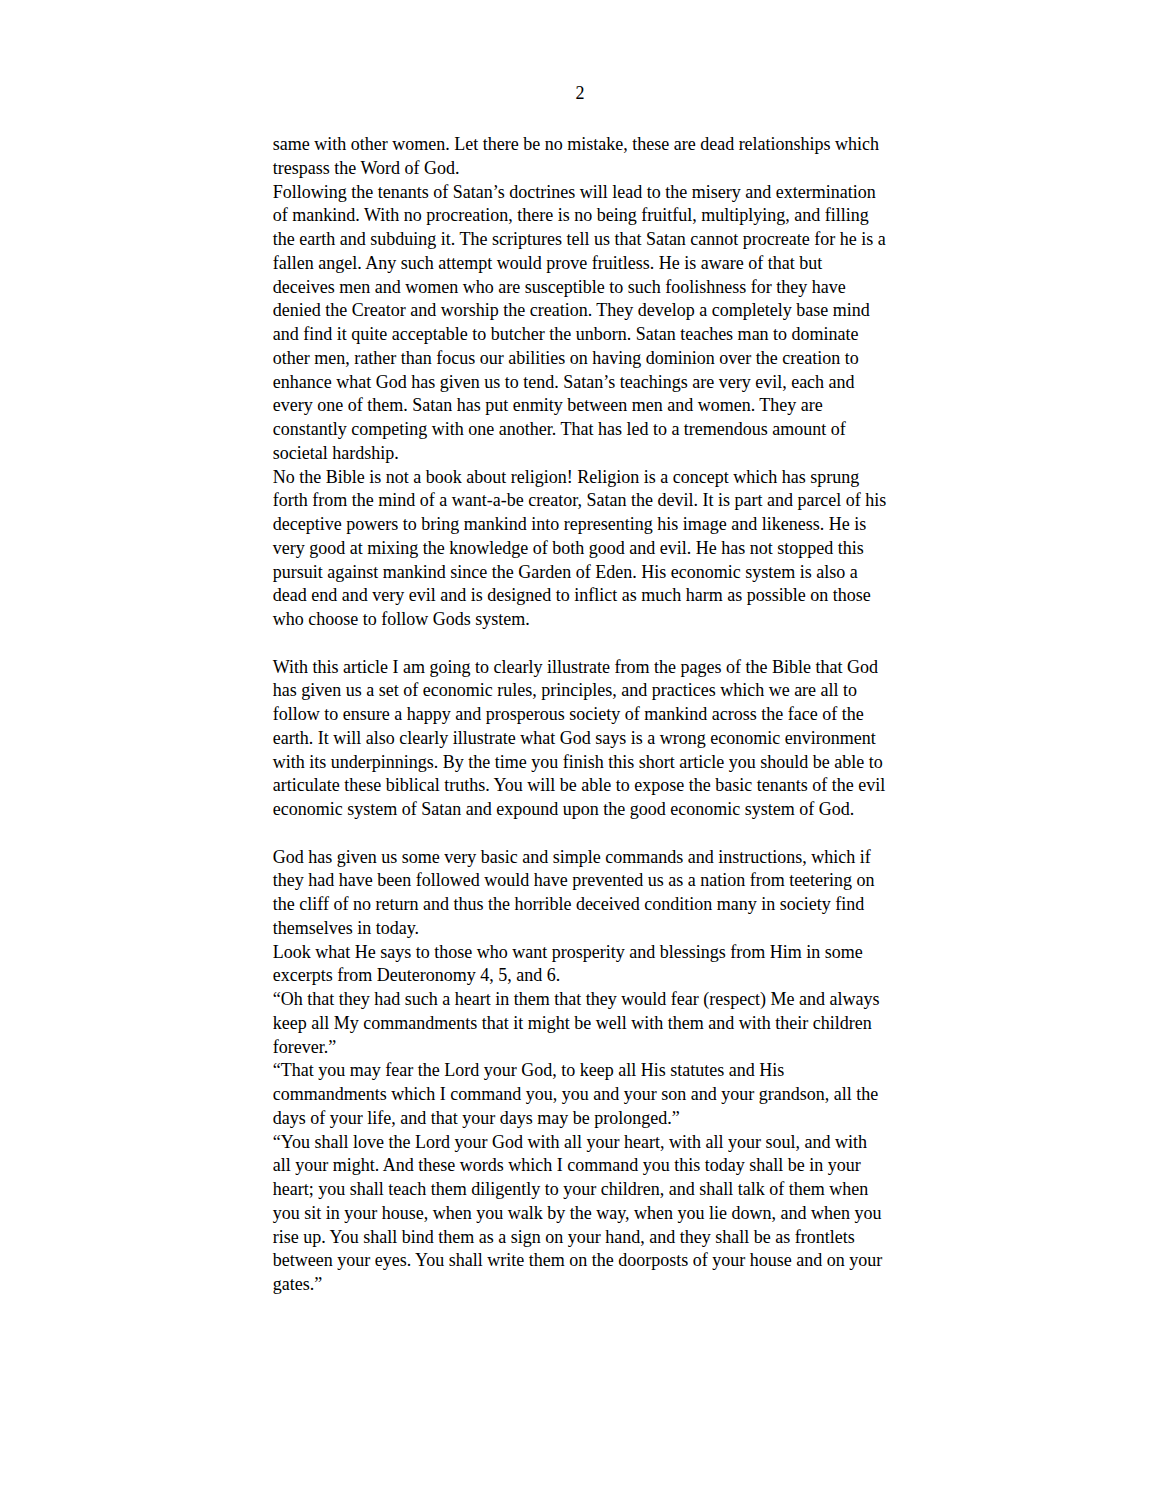2
same with other women. Let there be no mistake, these are dead relationships which trespass the Word of God.
Following the tenants of Satan’s doctrines will lead to the misery and extermination of mankind. With no procreation, there is no being fruitful, multiplying, and filling the earth and subduing it. The scriptures tell us that Satan cannot procreate for he is a fallen angel. Any such attempt would prove fruitless. He is aware of that but deceives men and women who are susceptible to such foolishness for they have denied the Creator and worship the creation. They develop a completely base mind and find it quite acceptable to butcher the unborn. Satan teaches man to dominate other men, rather than focus our abilities on having dominion over the creation to enhance what God has given us to tend. Satan’s teachings are very evil, each and every one of them. Satan has put enmity between men and women. They are constantly competing with one another. That has led to a tremendous amount of societal hardship.
No the Bible is not a book about religion! Religion is a concept which has sprung forth from the mind of a want-a-be creator, Satan the devil. It is part and parcel of his deceptive powers to bring mankind into representing his image and likeness. He is very good at mixing the knowledge of both good and evil. He has not stopped this pursuit against mankind since the Garden of Eden. His economic system is also a dead end and very evil and is designed to inflict as much harm as possible on those who choose to follow Gods system.
With this article I am going to clearly illustrate from the pages of the Bible that God has given us a set of economic rules, principles, and practices which we are all to follow to ensure a happy and prosperous society of mankind across the face of the earth. It will also clearly illustrate what God says is a wrong economic environment with its underpinnings. By the time you finish this short article you should be able to articulate these biblical truths. You will be able to expose the basic tenants of the evil economic system of Satan and expound upon the good economic system of God.
God has given us some very basic and simple commands and instructions, which if they had have been followed would have prevented us as a nation from teetering on the cliff of no return and thus the horrible deceived condition many in society find themselves in today.
Look what He says to those who want prosperity and blessings from Him in some excerpts from Deuteronomy 4, 5, and 6.
“Oh that they had such a heart in them that they would fear (respect) Me and always keep all My commandments that it might be well with them and with their children forever.”
“That you may fear the Lord your God, to keep all His statutes and His commandments which I command you, you and your son and your grandson, all the days of your life, and that your days may be prolonged.”
“You shall love the Lord your God with all your heart, with all your soul, and with all your might. And these words which I command you this today shall be in your heart; you shall teach them diligently to your children, and shall talk of them when you sit in your house, when you walk by the way, when you lie down, and when you rise up. You shall bind them as a sign on your hand, and they shall be as frontlets between your eyes. You shall write them on the doorposts of your house and on your gates.”